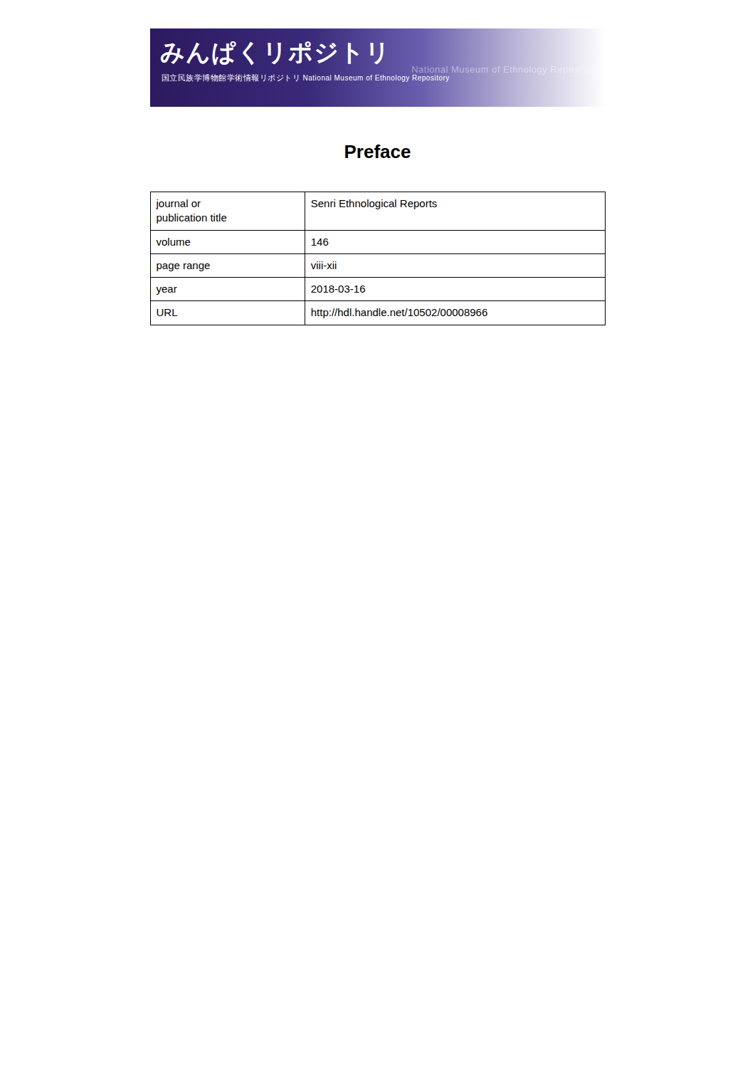みんぱくリポジトリ
国立民族学博物館学術情報リポジトリ National Museum of Ethnology Repository
National Museum of Ethnology Repository
Preface
| journal or publication title | Senri Ethnological Reports |
| volume | 146 |
| page range | viii-xii |
| year | 2018-03-16 |
| URL | http://hdl.handle.net/10502/00008966 |